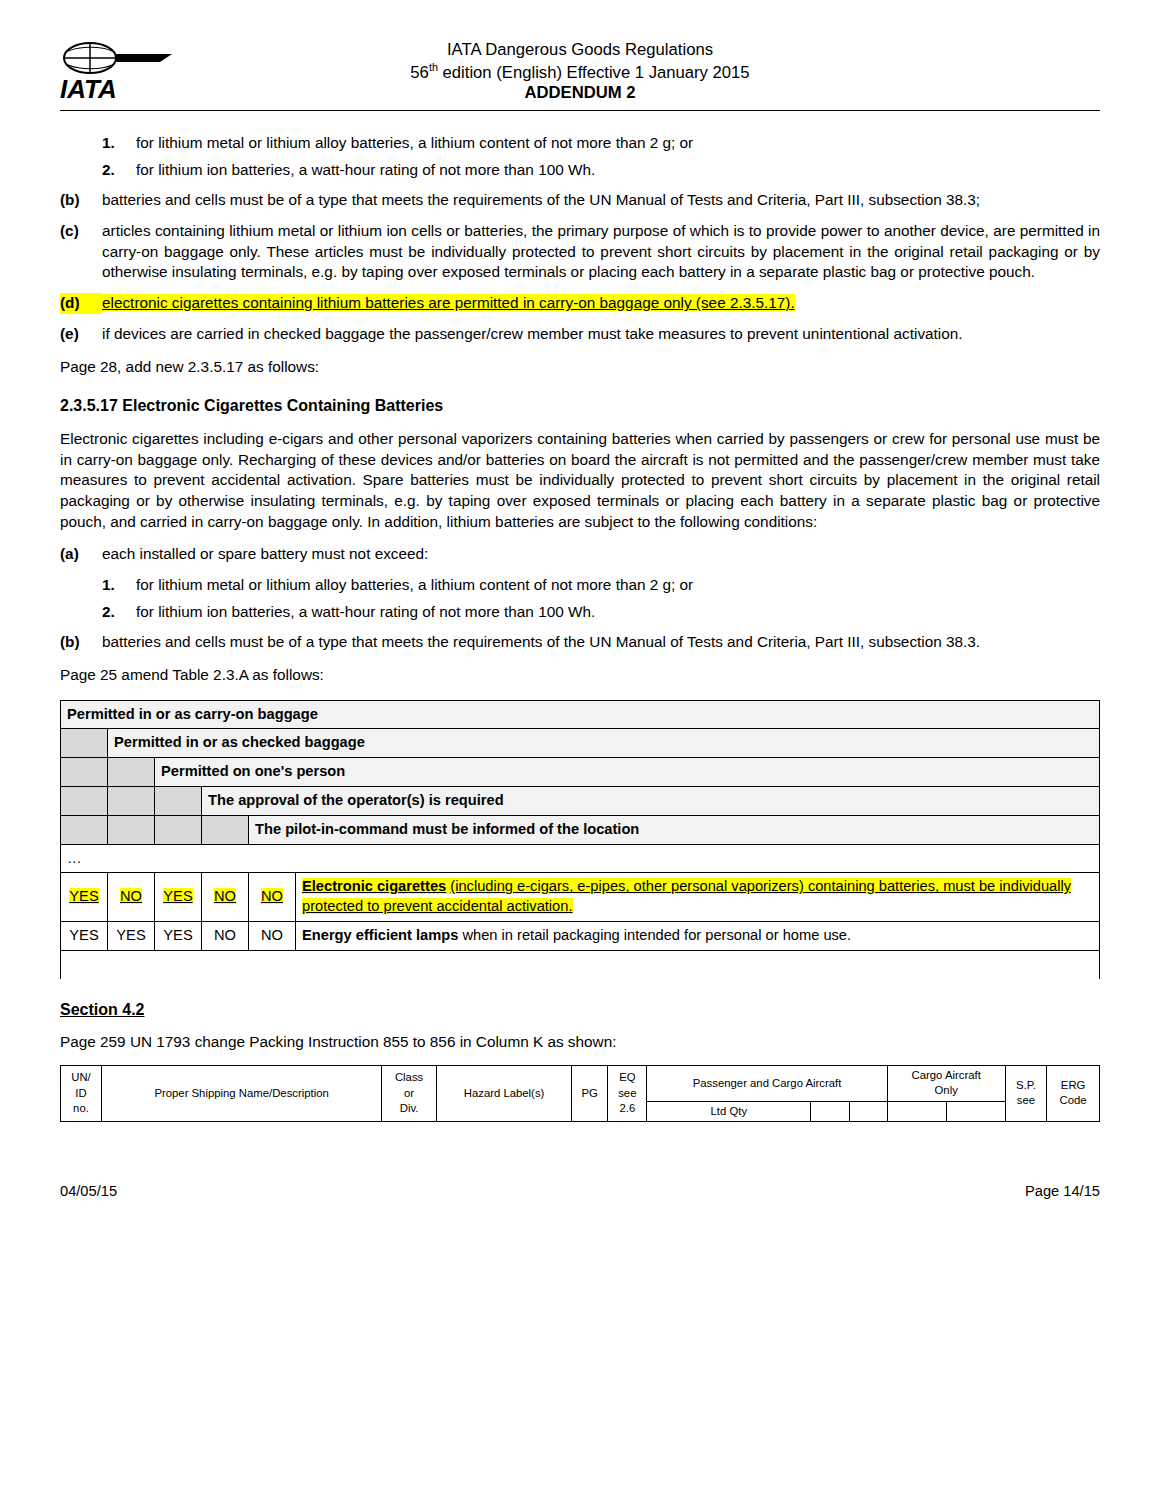IATA
IATA Dangerous Goods Regulations
56th edition (English) Effective 1 January 2015
ADDENDUM 2
1.
for lithium metal or lithium alloy batteries, a lithium content of not more than 2 g; or
2.
for lithium ion batteries, a watt-hour rating of not more than 100 Wh.
(b)
batteries and cells must be of a type that meets the requirements of the UN Manual of Tests and Criteria, Part III, subsection 38.3;
(c)
articles containing lithium metal or lithium ion cells or batteries, the primary purpose of which is to provide power to another device, are permitted in carry-on baggage only. These articles must be individually protected to prevent short circuits by placement in the original retail packaging or by otherwise insulating terminals, e.g. by taping over exposed terminals or placing each battery in a separate plastic bag or protective pouch.
(d)
electronic cigarettes containing lithium batteries are permitted in carry-on baggage only (see 2.3.5.17).
(e)
if devices are carried in checked baggage the passenger/crew member must take measures to prevent unintentional activation.
Page 28, add new 2.3.5.17 as follows:
2.3.5.17 Electronic Cigarettes Containing Batteries
Electronic cigarettes including e-cigars and other personal vaporizers containing batteries when carried by passengers or crew for personal use must be in carry-on baggage only. Recharging of these devices and/or batteries on board the aircraft is not permitted and the passenger/crew member must take measures to prevent accidental activation. Spare batteries must be individually protected to prevent short circuits by placement in the original retail packaging or by otherwise insulating terminals, e.g. by taping over exposed terminals or placing each battery in a separate plastic bag or protective pouch, and carried in carry-on baggage only. In addition, lithium batteries are subject to the following conditions:
(a)
each installed or spare battery must not exceed:
1.
for lithium metal or lithium alloy batteries, a lithium content of not more than 2 g; or
2.
for lithium ion batteries, a watt-hour rating of not more than 100 Wh.
(b)
batteries and cells must be of a type that meets the requirements of the UN Manual of Tests and Criteria, Part III, subsection 38.3.
Page 25 amend Table 2.3.A as follows:
| Permitted in or as carry-on baggage |
| | Permitted in or as checked baggage |
| | | Permitted on one's person |
| | | | The approval of the operator(s) is required |
| | | | | The pilot-in-command must be informed of the location |
| … |
| YES | NO | YES | NO | NO | Electronic cigarettes (including e-cigars, e-pipes, other personal vaporizers) containing batteries, must be individually protected to prevent accidental activation. |
| YES | YES | YES | NO | NO | Energy efficient lamps when in retail packaging intended for personal or home use. |
Section 4.2
Page 259 UN 1793 change Packing Instruction 855 to 856 in Column K as shown:
| UN/ ID no. | Proper Shipping Name/Description | Class or Div. | Hazard Label(s) | PG | EQ see 2.6 | Passenger and Cargo Aircraft | Cargo Aircraft Only | S.P. see | ERG Code |
| Ltd Qty | | | | |
04/05/15
Page 14/15